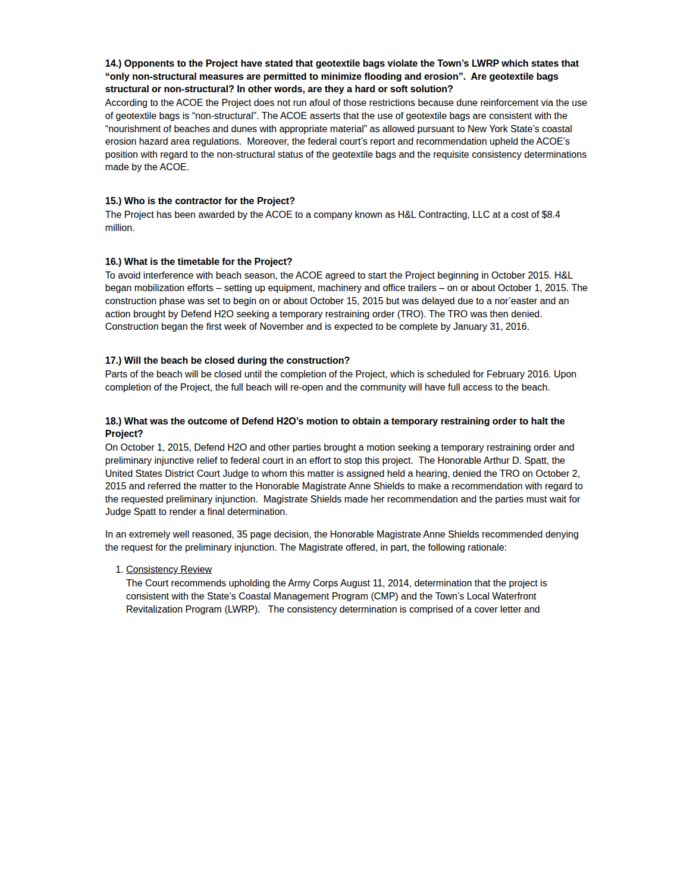14.) Opponents to the Project have stated that geotextile bags violate the Town’s LWRP which states that “only non-structural measures are permitted to minimize flooding and erosion”. Are geotextile bags structural or non-structural? In other words, are they a hard or soft solution?
According to the ACOE the Project does not run afoul of those restrictions because dune reinforcement via the use of geotextile bags is “non-structural”. The ACOE asserts that the use of geotextile bags are consistent with the “nourishment of beaches and dunes with appropriate material” as allowed pursuant to New York State’s coastal erosion hazard area regulations. Moreover, the federal court’s report and recommendation upheld the ACOE’s position with regard to the non-structural status of the geotextile bags and the requisite consistency determinations made by the ACOE.
15.) Who is the contractor for the Project?
The Project has been awarded by the ACOE to a company known as H&L Contracting, LLC at a cost of $8.4 million.
16.) What is the timetable for the Project?
To avoid interference with beach season, the ACOE agreed to start the Project beginning in October 2015. H&L began mobilization efforts – setting up equipment, machinery and office trailers – on or about October 1, 2015. The construction phase was set to begin on or about October 15, 2015 but was delayed due to a nor’easter and an action brought by Defend H2O seeking a temporary restraining order (TRO). The TRO was then denied. Construction began the first week of November and is expected to be complete by January 31, 2016.
17.) Will the beach be closed during the construction?
Parts of the beach will be closed until the completion of the Project, which is scheduled for February 2016. Upon completion of the Project, the full beach will re-open and the community will have full access to the beach.
18.) What was the outcome of Defend H2O’s motion to obtain a temporary restraining order to halt the Project?
On October 1, 2015, Defend H2O and other parties brought a motion seeking a temporary restraining order and preliminary injunctive relief to federal court in an effort to stop this project. The Honorable Arthur D. Spatt, the United States District Court Judge to whom this matter is assigned held a hearing, denied the TRO on October 2, 2015 and referred the matter to the Honorable Magistrate Anne Shields to make a recommendation with regard to the requested preliminary injunction. Magistrate Shields made her recommendation and the parties must wait for Judge Spatt to render a final determination.
In an extremely well reasoned, 35 page decision, the Honorable Magistrate Anne Shields recommended denying the request for the preliminary injunction. The Magistrate offered, in part, the following rationale:
Consistency Review
The Court recommends upholding the Army Corps August 11, 2014, determination that the project is consistent with the State’s Coastal Management Program (CMP) and the Town’s Local Waterfront Revitalization Program (LWRP). The consistency determination is comprised of a cover letter and